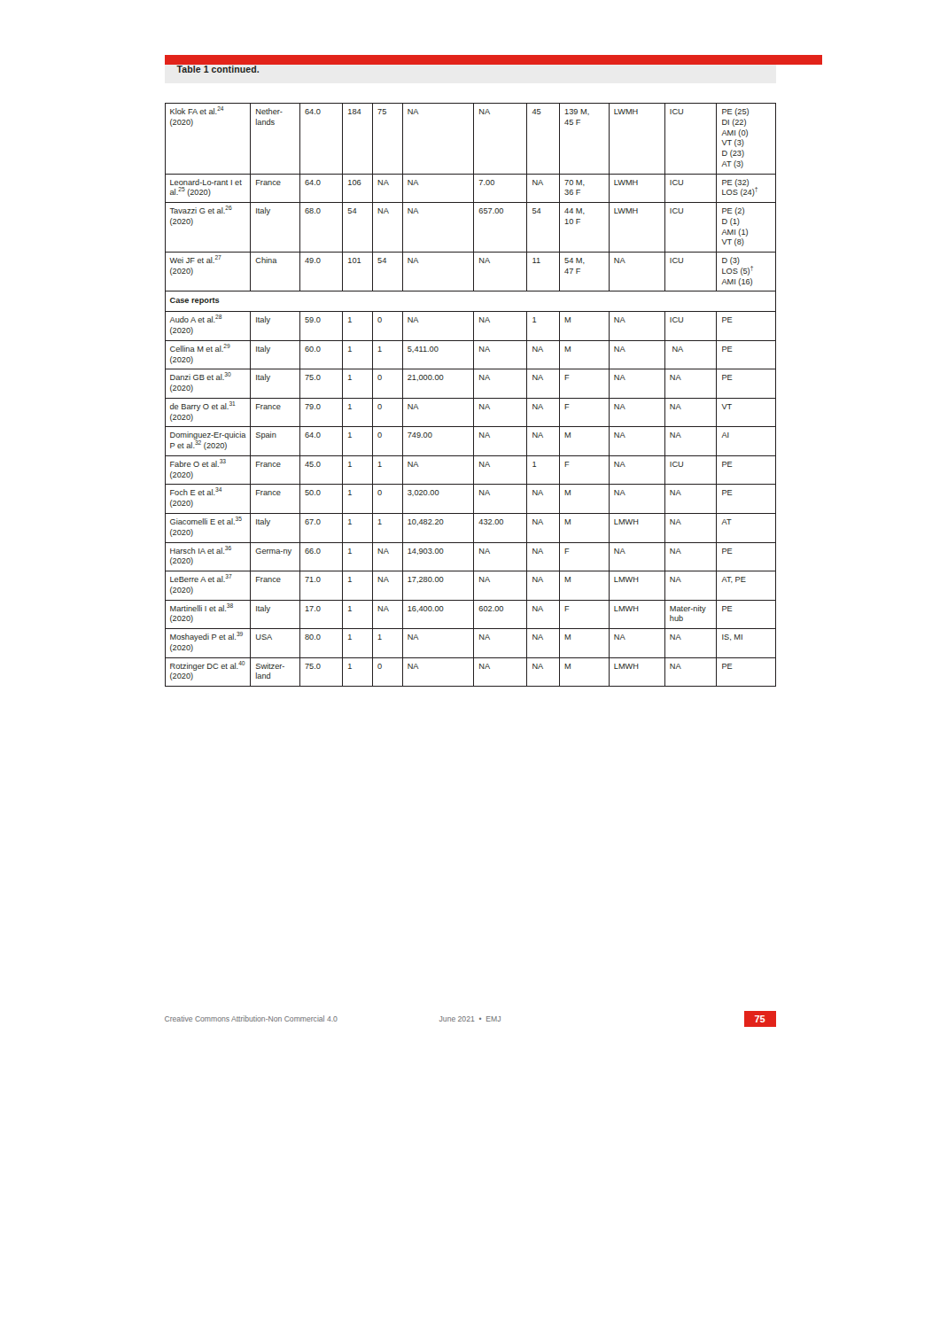Table 1 continued.
| Klok FA et al. 24 (2020) | Nether-lands | 64.0 | 184 | 75 | NA | NA | 45 | 139 M, 45 F | LWMH | ICU | PE (25) DI (22) AMI (0) VT (3) D (23) AT (3) |
| Leonard-Lo-rant I et al. 25 (2020) | France | 64.0 | 106 | NA | NA | 7.00 | NA | 70 M, 36 F | LWMH | ICU | PE (32) LOS (24) † |
| Tavazzi G et al. 26 (2020) | Italy | 68.0 | 54 | NA | NA | 657.00 | 54 | 44 M, 10 F | LWMH | ICU | PE (2) D (1) AMI (1) VT (8) |
| Wei JF et al. 27 (2020) | China | 49.0 | 101 | 54 | NA | NA | 11 | 54 M, 47 F | NA | ICU | D (3) LOS (5) † AMI (16) |
| Case reports |
| Audo A et al. 28 (2020) | Italy | 59.0 | 1 | 0 | NA | NA | 1 | M | NA | ICU | PE |
| Cellina M et al. 29 (2020) | Italy | 60.0 | 1 | 1 | 5,411.00 | NA | NA | M | NA | NA | PE |
| Danzi GB et al. 30 (2020) | Italy | 75.0 | 1 | 0 | 21,000.00 | NA | NA | F | NA | NA | PE |
| de Barry O et al. 31 (2020) | France | 79.0 | 1 | 0 | NA | NA | NA | F | NA | NA | VT |
| Dominguez-Er-quicia P et al. 32 (2020) | Spain | 64.0 | 1 | 0 | 749.00 | NA | NA | M | NA | NA | AI |
| Fabre O et al. 33 (2020) | France | 45.0 | 1 | 1 | NA | NA | 1 | F | NA | ICU | PE |
| Foch E et al. 34 (2020) | France | 50.0 | 1 | 0 | 3,020.00 | NA | NA | M | NA | NA | PE |
| Giacomelli E et al. 35 (2020) | Italy | 67.0 | 1 | 1 | 10,482.20 | 432.00 | NA | M | LMWH | NA | AT |
| Harsch IA et al. 36 (2020) | Germa-ny | 66.0 | 1 | NA | 14,903.00 | NA | NA | F | NA | NA | PE |
| LeBerre A et al. 37 (2020) | France | 71.0 | 1 | NA | 17,280.00 | NA | NA | M | LMWH | NA | AT, PE |
| Martinelli I et al. 38 (2020) | Italy | 17.0 | 1 | NA | 16,400.00 | 602.00 | NA | F | LMWH | Mater-nity hub | PE |
| Moshayedi P et al. 39 (2020) | USA | 80.0 | 1 | 1 | NA | NA | NA | M | NA | NA | IS, MI |
| Rotzinger DC et al. 40 (2020) | Switzer-land | 75.0 | 1 | 0 | NA | NA | NA | M | LMWH | NA | PE |
Creative Commons Attribution-Non Commercial 4.0
June 2021 • EMJ
75